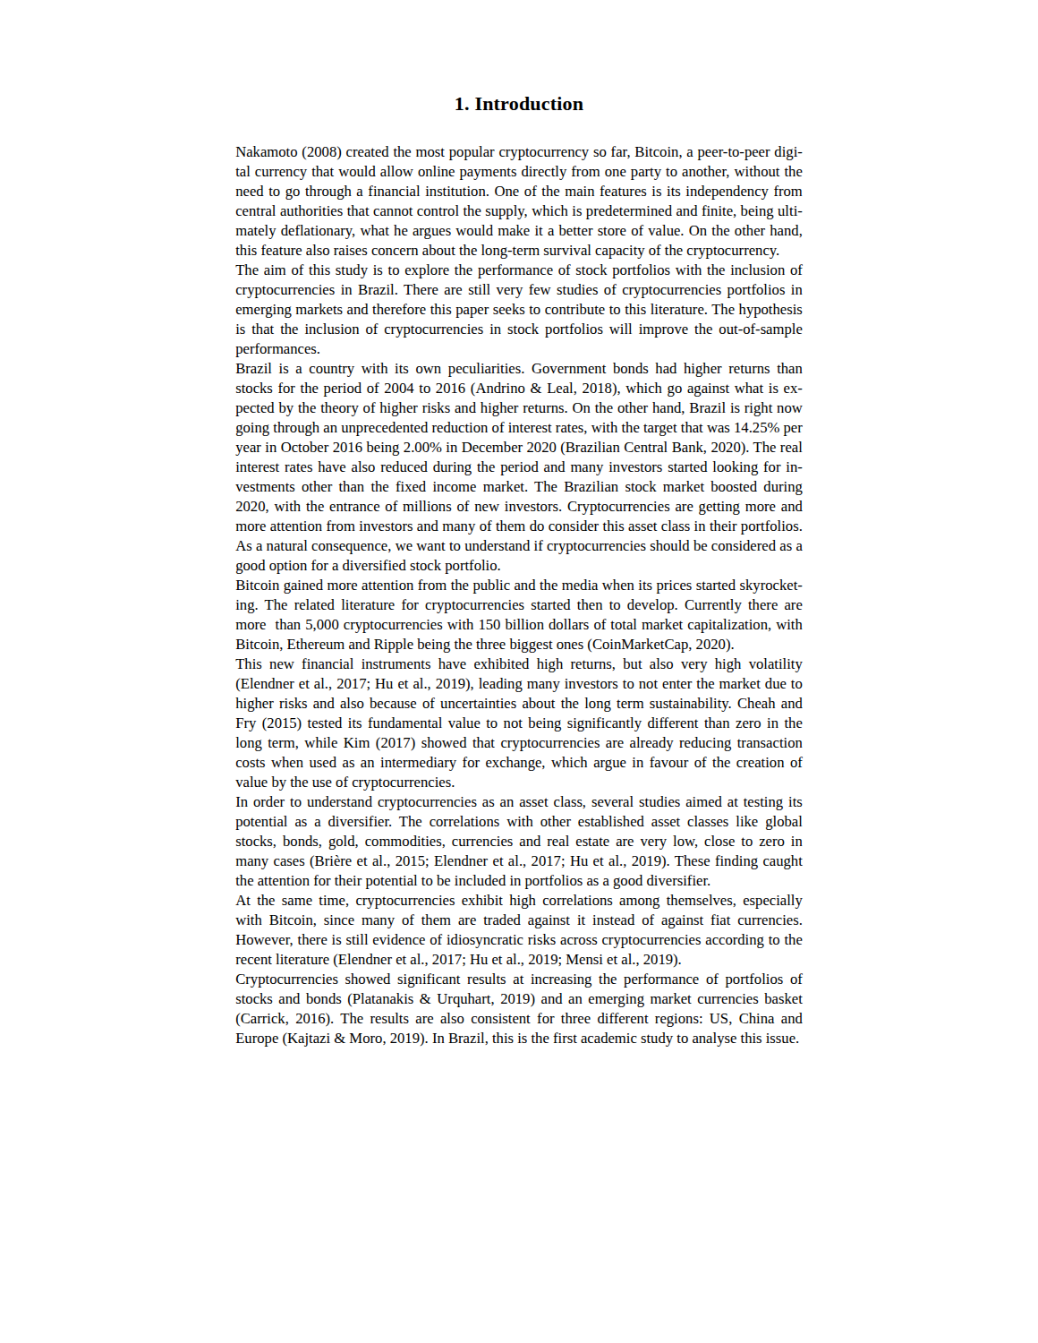1. Introduction
Nakamoto (2008) created the most popular cryptocurrency so far, Bitcoin, a peer-to-peer digital currency that would allow online payments directly from one party to another, without the need to go through a financial institution. One of the main features is its independency from central authorities that cannot control the supply, which is predetermined and finite, being ultimately deflationary, what he argues would make it a better store of value. On the other hand, this feature also raises concern about the long-term survival capacity of the cryptocurrency.
The aim of this study is to explore the performance of stock portfolios with the inclusion of cryptocurrencies in Brazil. There are still very few studies of cryptocurrencies portfolios in emerging markets and therefore this paper seeks to contribute to this literature. The hypothesis is that the inclusion of cryptocurrencies in stock portfolios will improve the out-of-sample performances.
Brazil is a country with its own peculiarities. Government bonds had higher returns than stocks for the period of 2004 to 2016 (Andrino & Leal, 2018), which go against what is expected by the theory of higher risks and higher returns. On the other hand, Brazil is right now going through an unprecedented reduction of interest rates, with the target that was 14.25% per year in October 2016 being 2.00% in December 2020 (Brazilian Central Bank, 2020). The real interest rates have also reduced during the period and many investors started looking for investments other than the fixed income market. The Brazilian stock market boosted during 2020, with the entrance of millions of new investors. Cryptocurrencies are getting more and more attention from investors and many of them do consider this asset class in their portfolios. As a natural consequence, we want to understand if cryptocurrencies should be considered as a good option for a diversified stock portfolio.
Bitcoin gained more attention from the public and the media when its prices started skyrocketing. The related literature for cryptocurrencies started then to develop. Currently there are more than 5,000 cryptocurrencies with 150 billion dollars of total market capitalization, with Bitcoin, Ethereum and Ripple being the three biggest ones (CoinMarketCap, 2020).
This new financial instruments have exhibited high returns, but also very high volatility (Elendner et al., 2017; Hu et al., 2019), leading many investors to not enter the market due to higher risks and also because of uncertainties about the long term sustainability. Cheah and Fry (2015) tested its fundamental value to not being significantly different than zero in the long term, while Kim (2017) showed that cryptocurrencies are already reducing transaction costs when used as an intermediary for exchange, which argue in favour of the creation of value by the use of cryptocurrencies.
In order to understand cryptocurrencies as an asset class, several studies aimed at testing its potential as a diversifier. The correlations with other established asset classes like global stocks, bonds, gold, commodities, currencies and real estate are very low, close to zero in many cases (Brière et al., 2015; Elendner et al., 2017; Hu et al., 2019). These finding caught the attention for their potential to be included in portfolios as a good diversifier.
At the same time, cryptocurrencies exhibit high correlations among themselves, especially with Bitcoin, since many of them are traded against it instead of against fiat currencies. However, there is still evidence of idiosyncratic risks across cryptocurrencies according to the recent literature (Elendner et al., 2017; Hu et al., 2019; Mensi et al., 2019).
Cryptocurrencies showed significant results at increasing the performance of portfolios of stocks and bonds (Platanakis & Urquhart, 2019) and an emerging market currencies basket (Carrick, 2016). The results are also consistent for three different regions: US, China and Europe (Kajtazi & Moro, 2019). In Brazil, this is the first academic study to analyse this issue.